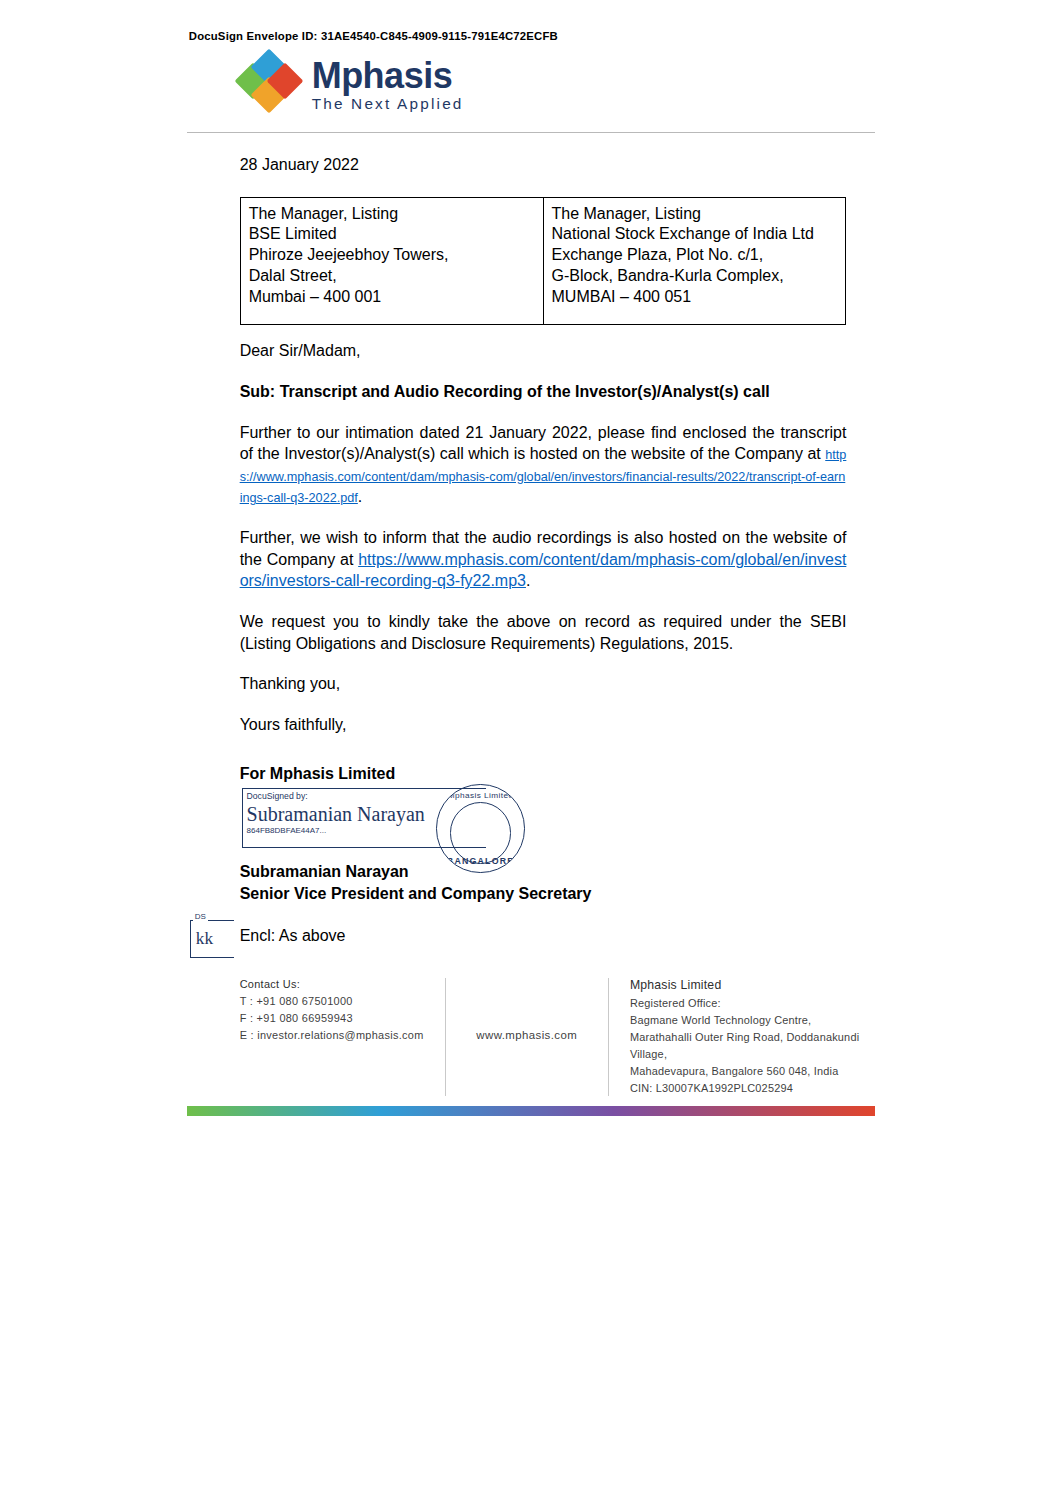DocuSign Envelope ID: 31AE4540-C845-4909-9115-791E4C72ECFB
Mphasis
The Next Applied
28 January 2022
| The Manager, Listing BSE Limited Phiroze Jeejeebhoy Towers, Dalal Street, Mumbai – 400 001 | The Manager, Listing National Stock Exchange of India Ltd Exchange Plaza, Plot No. c/1, G-Block, Bandra-Kurla Complex, MUMBAI – 400 051 |
Dear Sir/Madam,
Sub: Transcript and Audio Recording of the Investor(s)/Analyst(s) call
Further to our intimation dated 21 January 2022, please find enclosed the transcript of the Investor(s)/Analyst(s) call which is hosted on the website of the Company at https://www.mphasis.com/content/dam/mphasis-com/global/en/investors/financial-results/2022/transcript-of-earnings-call-q3-2022.pdf.
Further, we wish to inform that the audio recordings is also hosted on the website of the Company at https://www.mphasis.com/content/dam/mphasis-com/global/en/investors/investors-call-recording-q3-fy22.mp3.
We request you to kindly take the above on record as required under the SEBI (Listing Obligations and Disclosure Requirements) Regulations, 2015.
Thanking you,
Yours faithfully,
For Mphasis Limited
DocuSigned by:
Subramanian Narayan
864FB8DBFAE44A7...
Mphasis Limited
BANGALORE
Subramanian Narayan
Senior Vice President and Company Secretary
DS kk
Encl: As above
Contact Us:
T : +91 080 67501000
F : +91 080 66959943
E : investor.relations@mphasis.com
www.mphasis.com
Mphasis Limited
Registered Office:
Bagmane World Technology Centre,
Marathahalli Outer Ring Road, Doddanakundi Village,
Mahadevapura, Bangalore 560 048, India
CIN: L30007KA1992PLC025294